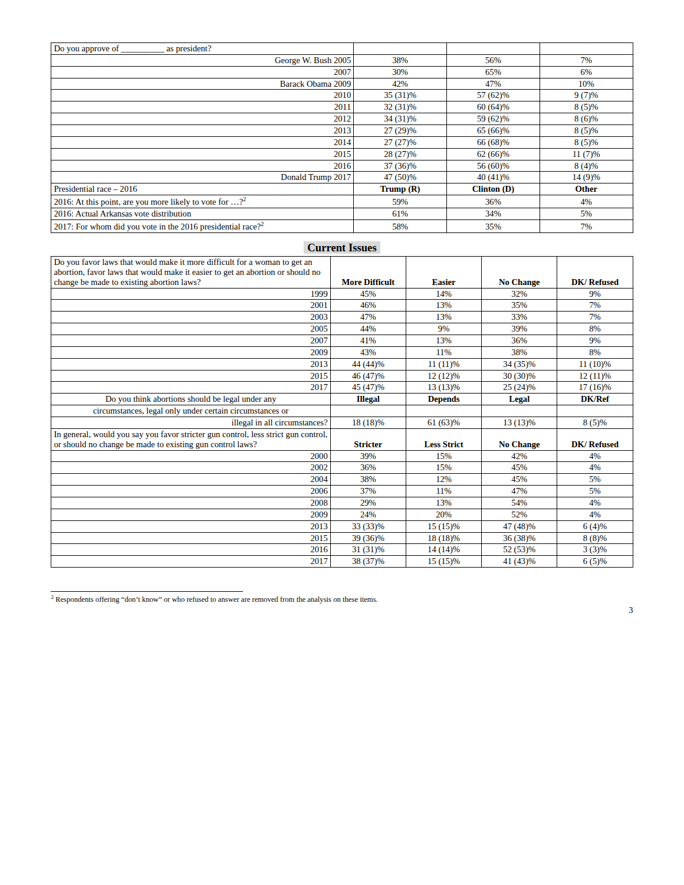| Do you approve of __________ as president? | | | |
| George W. Bush 2005 | 38% | 56% | 7% |
| 2007 | 30% | 65% | 6% |
| Barack Obama 2009 | 42% | 47% | 10% |
| 2010 | 35 (31)% | 57 (62)% | 9 (7)% |
| 2011 | 32 (31)% | 60 (64)% | 8 (5)% |
| 2012 | 34 (31)% | 59 (62)% | 8 (6)% |
| 2013 | 27 (29)% | 65 (66)% | 8 (5)% |
| 2014 | 27 (27)% | 66 (68)% | 8 (5)% |
| 2015 | 28 (27)% | 62 (66)% | 11 (7)% |
| 2016 | 37 (36)% | 56 (60)% | 8 (4)% |
| Donald Trump 2017 | 47 (50)% | 40 (41)% | 14 (9)% |
| Presidential race – 2016 | Trump (R) | Clinton (D) | Other |
| 2016: At this point, are you more likely to vote for …? 2 | 59% | 36% | 4% |
| 2016: Actual Arkansas vote distribution | 61% | 34% | 5% |
| 2017: For whom did you vote in the 2016 presidential race? 2 | 58% | 35% | 7% |
Current Issues
| Do you favor laws that would make it more difficult for a woman to get an abortion, favor laws that would make it easier to get an abortion or should no change be made to existing abortion laws? | More Difficult | Easier | No Change | DK/ Refused |
| 1999 | 45% | 14% | 32% | 9% |
| 2001 | 46% | 13% | 35% | 7% |
| 2003 | 47% | 13% | 33% | 7% |
| 2005 | 44% | 9% | 39% | 8% |
| 2007 | 41% | 13% | 36% | 9% |
| 2009 | 43% | 11% | 38% | 8% |
| 2013 | 44 (44)% | 11 (11)% | 34 (35)% | 11 (10)% |
| 2015 | 46 (47)% | 12 (12)% | 30 (30)% | 12 (11)% |
| 2017 | 45 (47)% | 13 (13)% | 25 (24)% | 17 (16)% |
| Do you think abortions should be legal under any | Illegal | Depends | Legal | DK/Ref |
| circumstances, legal only under certain circumstances or | | | | |
| illegal in all circumstances? | 18 (18)% | 61 (63)% | 13 (13)% | 8 (5)% |
| In general, would you say you favor stricter gun control, less strict gun control, or should no change be made to existing gun control laws? | Stricter | Less Strict | No Change | DK/ Refused |
| 2000 | 39% | 15% | 42% | 4% |
| 2002 | 36% | 15% | 45% | 4% |
| 2004 | 38% | 12% | 45% | 5% |
| 2006 | 37% | 11% | 47% | 5% |
| 2008 | 29% | 13% | 54% | 4% |
| 2009 | 24% | 20% | 52% | 4% |
| 2013 | 33 (33)% | 15 (15)% | 47 (48)% | 6 (4)% |
| 2015 | 39 (36)% | 18 (18)% | 36 (38)% | 8 (8)% |
| 2016 | 31 (31)% | 14 (14)% | 52 (53)% | 3 (3)% |
| 2017 | 38 (37)% | 15 (15)% | 41 (43)% | 6 (5)% |
2 Respondents offering “don’t know” or who refused to answer are removed from the analysis on these items.
3